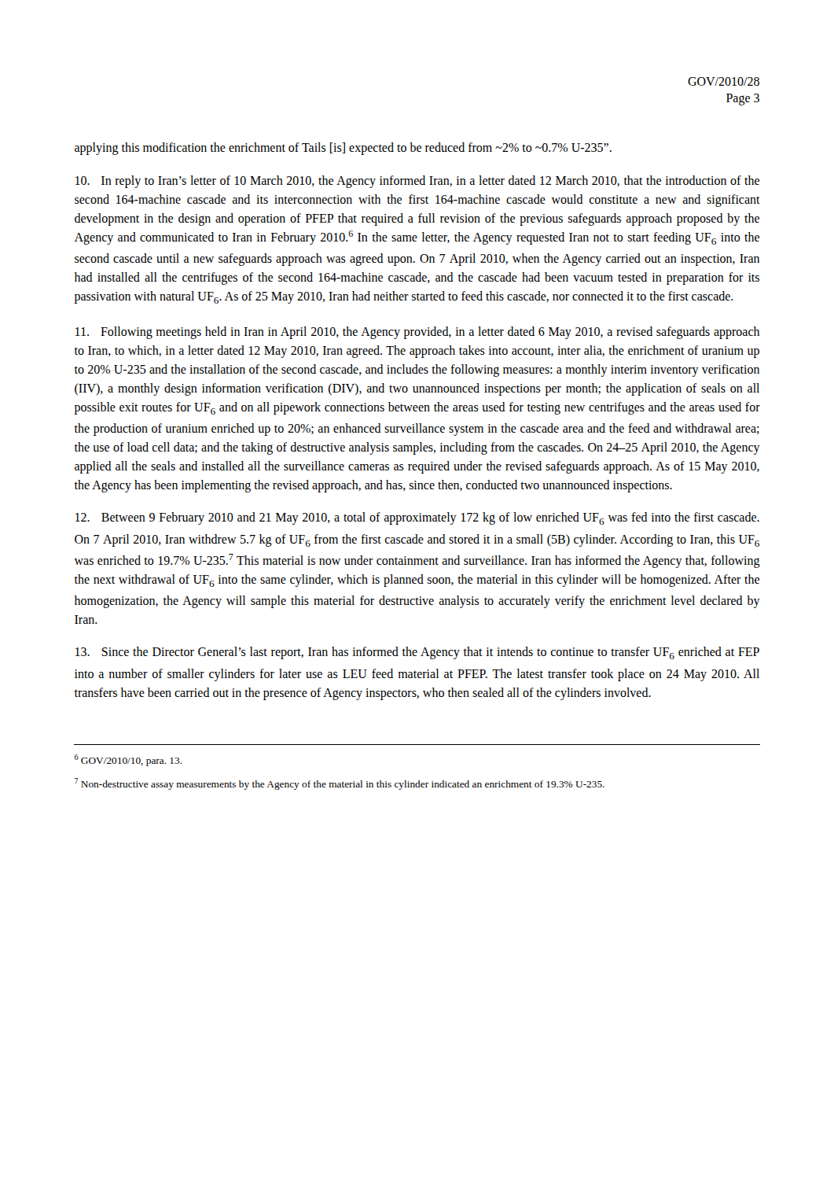GOV/2010/28
Page 3
applying this modification the enrichment of Tails [is] expected to be reduced from ~2% to ~0.7% U-235”.
10. In reply to Iran’s letter of 10 March 2010, the Agency informed Iran, in a letter dated 12 March 2010, that the introduction of the second 164-machine cascade and its interconnection with the first 164-machine cascade would constitute a new and significant development in the design and operation of PFEP that required a full revision of the previous safeguards approach proposed by the Agency and communicated to Iran in February 2010.6 In the same letter, the Agency requested Iran not to start feeding UF6 into the second cascade until a new safeguards approach was agreed upon. On 7 April 2010, when the Agency carried out an inspection, Iran had installed all the centrifuges of the second 164-machine cascade, and the cascade had been vacuum tested in preparation for its passivation with natural UF6. As of 25 May 2010, Iran had neither started to feed this cascade, nor connected it to the first cascade.
11. Following meetings held in Iran in April 2010, the Agency provided, in a letter dated 6 May 2010, a revised safeguards approach to Iran, to which, in a letter dated 12 May 2010, Iran agreed. The approach takes into account, inter alia, the enrichment of uranium up to 20% U-235 and the installation of the second cascade, and includes the following measures: a monthly interim inventory verification (IIV), a monthly design information verification (DIV), and two unannounced inspections per month; the application of seals on all possible exit routes for UF6 and on all pipework connections between the areas used for testing new centrifuges and the areas used for the production of uranium enriched up to 20%; an enhanced surveillance system in the cascade area and the feed and withdrawal area; the use of load cell data; and the taking of destructive analysis samples, including from the cascades. On 24–25 April 2010, the Agency applied all the seals and installed all the surveillance cameras as required under the revised safeguards approach. As of 15 May 2010, the Agency has been implementing the revised approach, and has, since then, conducted two unannounced inspections.
12. Between 9 February 2010 and 21 May 2010, a total of approximately 172 kg of low enriched UF6 was fed into the first cascade. On 7 April 2010, Iran withdrew 5.7 kg of UF6 from the first cascade and stored it in a small (5B) cylinder. According to Iran, this UF6 was enriched to 19.7% U-235.7 This material is now under containment and surveillance. Iran has informed the Agency that, following the next withdrawal of UF6 into the same cylinder, which is planned soon, the material in this cylinder will be homogenized. After the homogenization, the Agency will sample this material for destructive analysis to accurately verify the enrichment level declared by Iran.
13. Since the Director General’s last report, Iran has informed the Agency that it intends to continue to transfer UF6 enriched at FEP into a number of smaller cylinders for later use as LEU feed material at PFEP. The latest transfer took place on 24 May 2010. All transfers have been carried out in the presence of Agency inspectors, who then sealed all of the cylinders involved.
6 GOV/2010/10, para. 13.
7 Non-destructive assay measurements by the Agency of the material in this cylinder indicated an enrichment of 19.3% U-235.